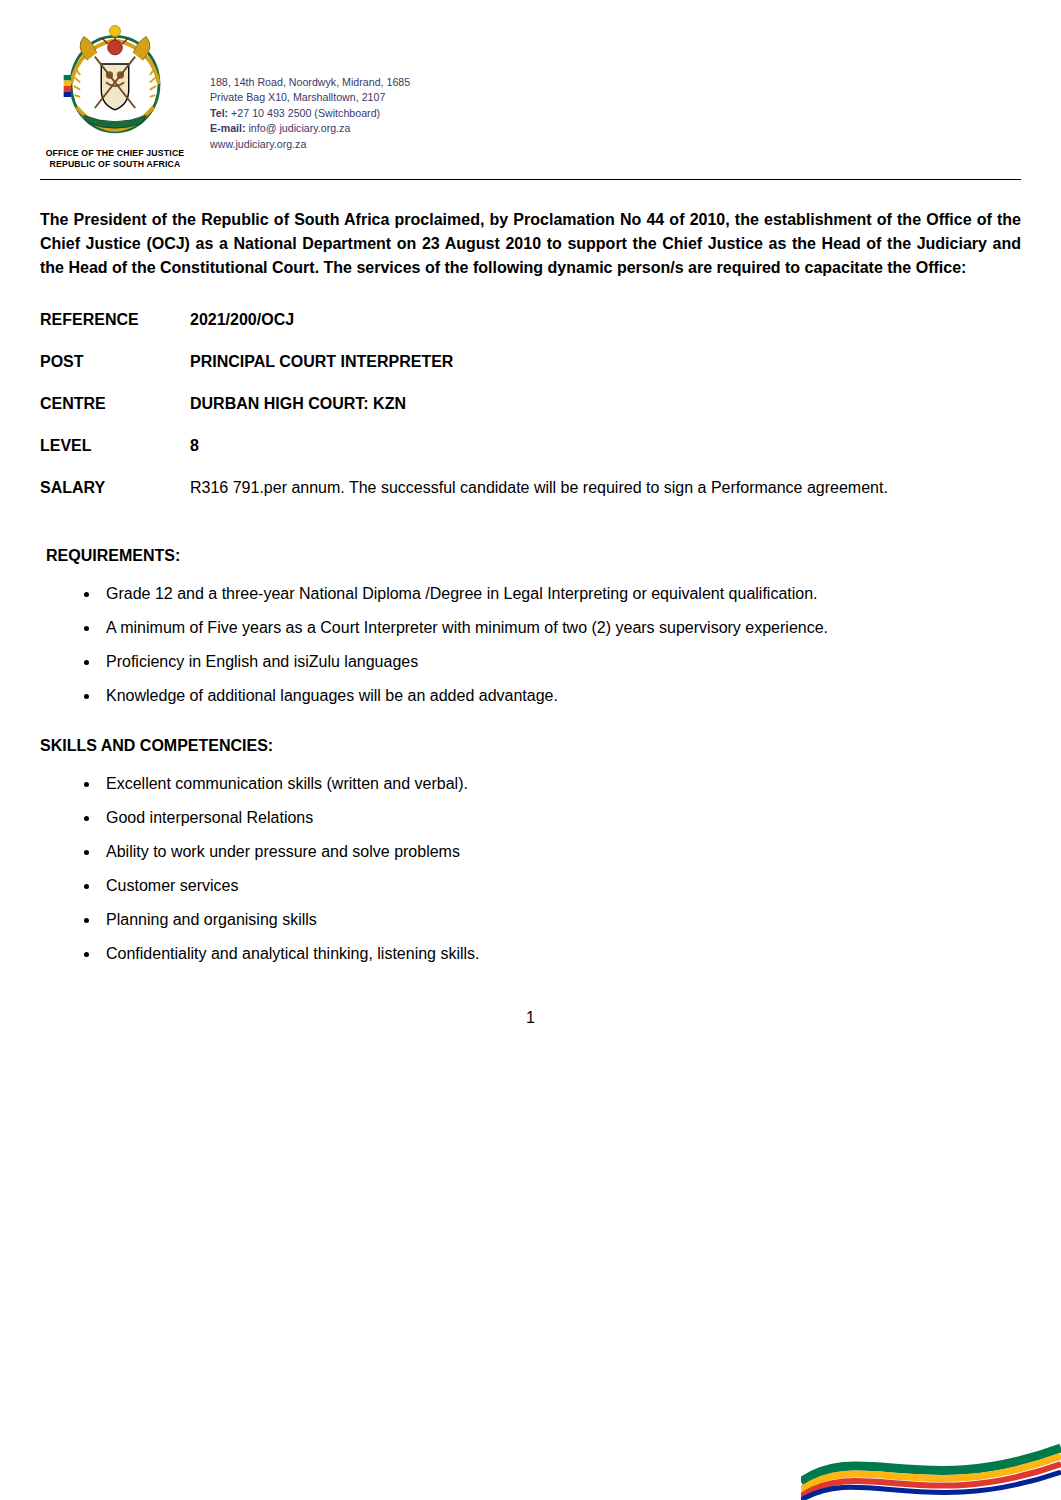OFFICE OF THE CHIEF JUSTICE
REPUBLIC OF SOUTH AFRICA
188, 14th Road, Noordwyk, Midrand, 1685
Private Bag X10, Marshalltown, 2107
Tel: +27 10 493 2500 (Switchboard)
E-mail: info@ judiciary.org.za
www.judiciary.org.za
The President of the Republic of South Africa proclaimed, by Proclamation No 44 of 2010, the establishment of the Office of the Chief Justice (OCJ) as a National Department on 23 August 2010 to support the Chief Justice as the Head of the Judiciary and the Head of the Constitutional Court. The services of the following dynamic person/s are required to capacitate the Office:
| REFERENCE | 2021/200/OCJ |
| POST | PRINCIPAL COURT INTERPRETER |
| CENTRE | DURBAN HIGH COURT: KZN |
| LEVEL | 8 |
| SALARY | R316 791.per annum. The successful candidate will be required to sign a Performance agreement. |
REQUIREMENTS:
Grade 12 and a three-year National Diploma /Degree in Legal Interpreting or equivalent qualification.
A minimum of Five years as a Court Interpreter with minimum of two (2) years supervisory experience.
Proficiency in English and isiZulu languages
Knowledge of additional languages will be an added advantage.
SKILLS AND COMPETENCIES:
Excellent communication skills (written and verbal).
Good interpersonal Relations
Ability to work under pressure and solve problems
Customer services
Planning and organising skills
Confidentiality and analytical thinking, listening skills.
1